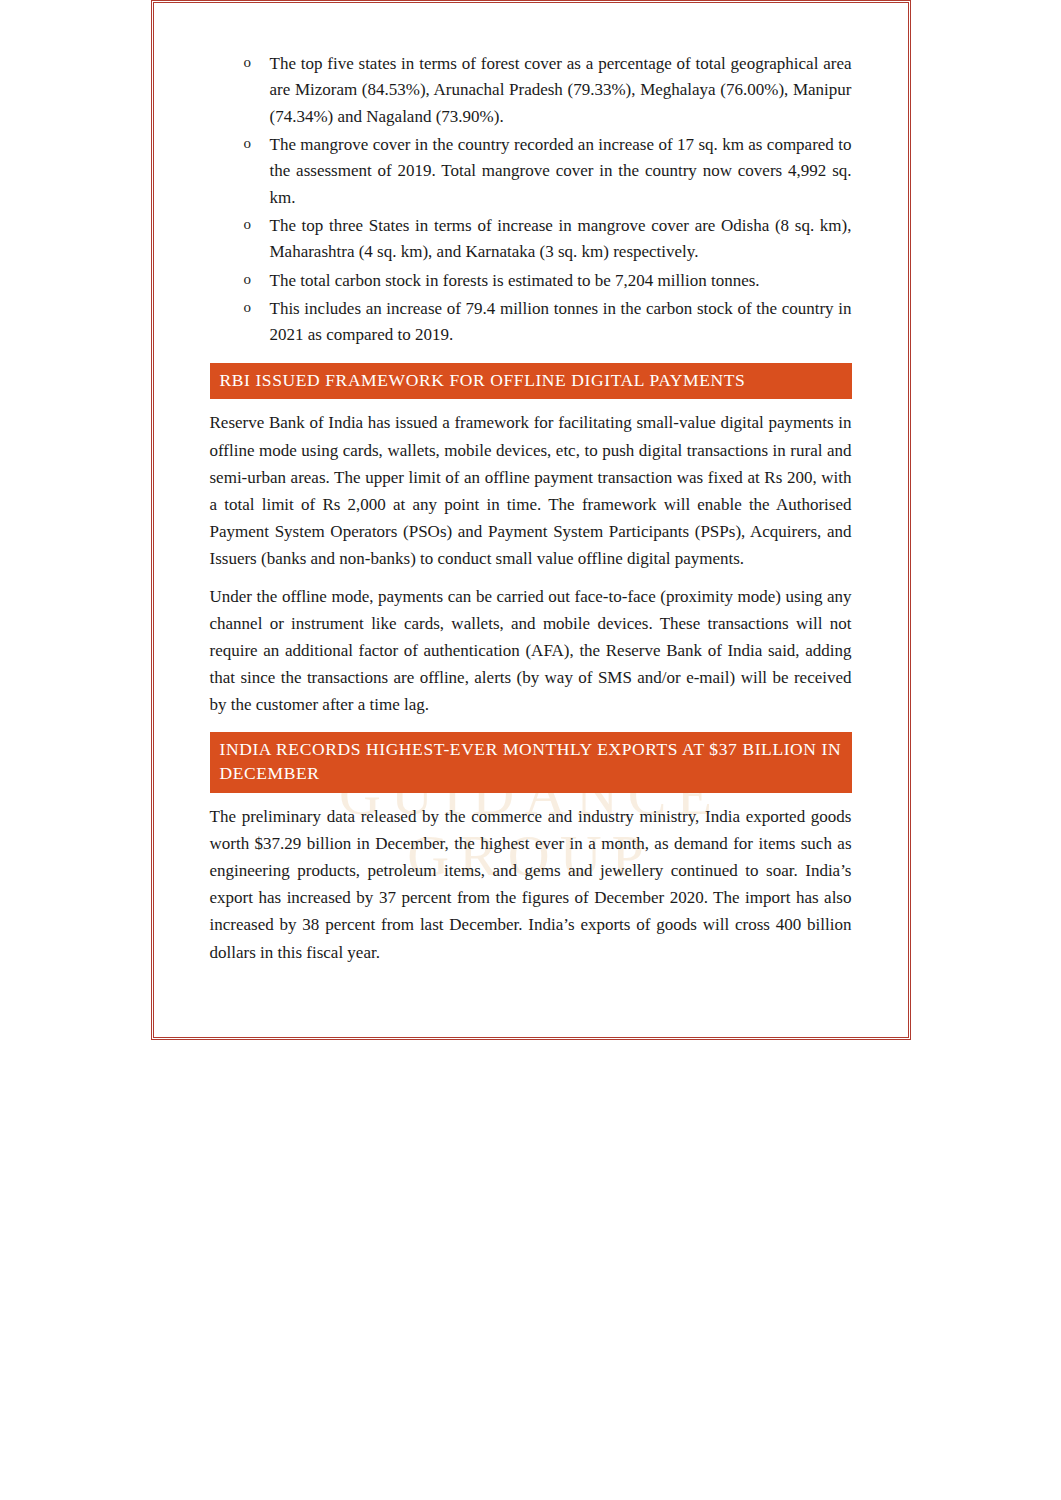GUIDANCE
GROUP
The top five states in terms of forest cover as a percentage of total geographical area are Mizoram (84.53%), Arunachal Pradesh (79.33%), Meghalaya (76.00%), Manipur (74.34%) and Nagaland (73.90%).
The mangrove cover in the country recorded an increase of 17 sq. km as compared to the assessment of 2019. Total mangrove cover in the country now covers 4,992 sq. km.
The top three States in terms of increase in mangrove cover are Odisha (8 sq. km), Maharashtra (4 sq. km), and Karnataka (3 sq. km) respectively.
The total carbon stock in forests is estimated to be 7,204 million tonnes.
This includes an increase of 79.4 million tonnes in the carbon stock of the country in 2021 as compared to 2019.
RBI ISSUED FRAMEWORK FOR OFFLINE DIGITAL PAYMENTS
Reserve Bank of India has issued a framework for facilitating small-value digital payments in offline mode using cards, wallets, mobile devices, etc, to push digital transactions in rural and semi-urban areas. The upper limit of an offline payment transaction was fixed at Rs 200, with a total limit of Rs 2,000 at any point in time. The framework will enable the Authorised Payment System Operators (PSOs) and Payment System Participants (PSPs), Acquirers, and Issuers (banks and non-banks) to conduct small value offline digital payments.
Under the offline mode, payments can be carried out face-to-face (proximity mode) using any channel or instrument like cards, wallets, and mobile devices. These transactions will not require an additional factor of authentication (AFA), the Reserve Bank of India said, adding that since the transactions are offline, alerts (by way of SMS and/or e-mail) will be received by the customer after a time lag.
INDIA RECORDS HIGHEST-EVER MONTHLY EXPORTS AT $37 BILLION IN DECEMBER
The preliminary data released by the commerce and industry ministry, India exported goods worth $37.29 billion in December, the highest ever in a month, as demand for items such as engineering products, petroleum items, and gems and jewellery continued to soar. India’s export has increased by 37 percent from the figures of December 2020. The import has also increased by 38 percent from last December. India’s exports of goods will cross 400 billion dollars in this fiscal year.